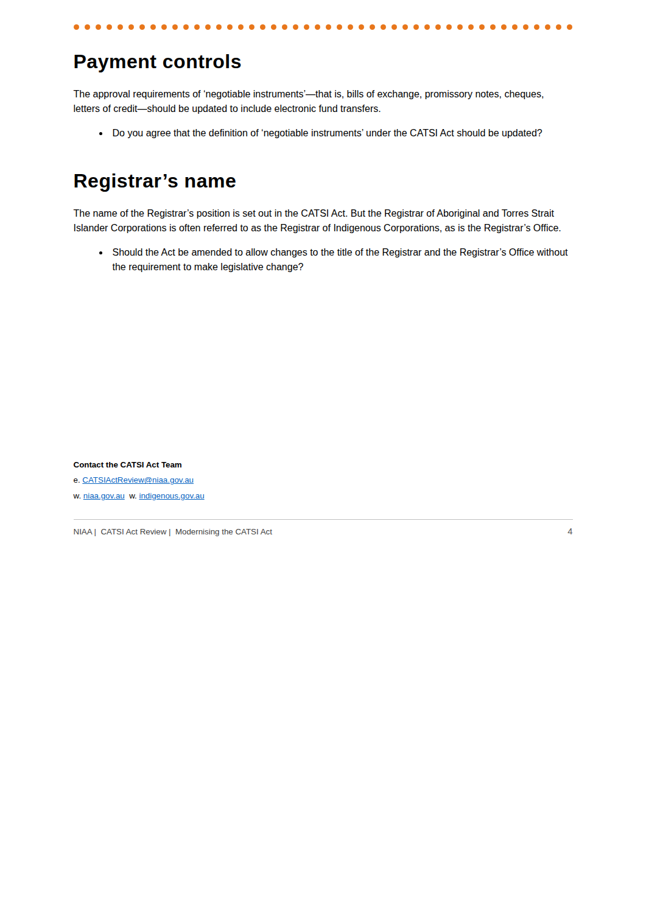Payment controls
The approval requirements of ‘negotiable instruments’—that is, bills of exchange, promissory notes, cheques, letters of credit—should be updated to include electronic fund transfers.
Do you agree that the definition of ‘negotiable instruments’ under the CATSI Act should be updated?
Registrar’s name
The name of the Registrar’s position is set out in the CATSI Act. But the Registrar of Aboriginal and Torres Strait Islander Corporations is often referred to as the Registrar of Indigenous Corporations, as is the Registrar’s Office.
Should the Act be amended to allow changes to the title of the Registrar and the Registrar’s Office without the requirement to make legislative change?
Contact the CATSI Act Team
e. CATSIActReview@niaa.gov.au
w. niaa.gov.au w. indigenous.gov.au
NIAA | CATSI Act Review | Modernising the CATSI Act
4